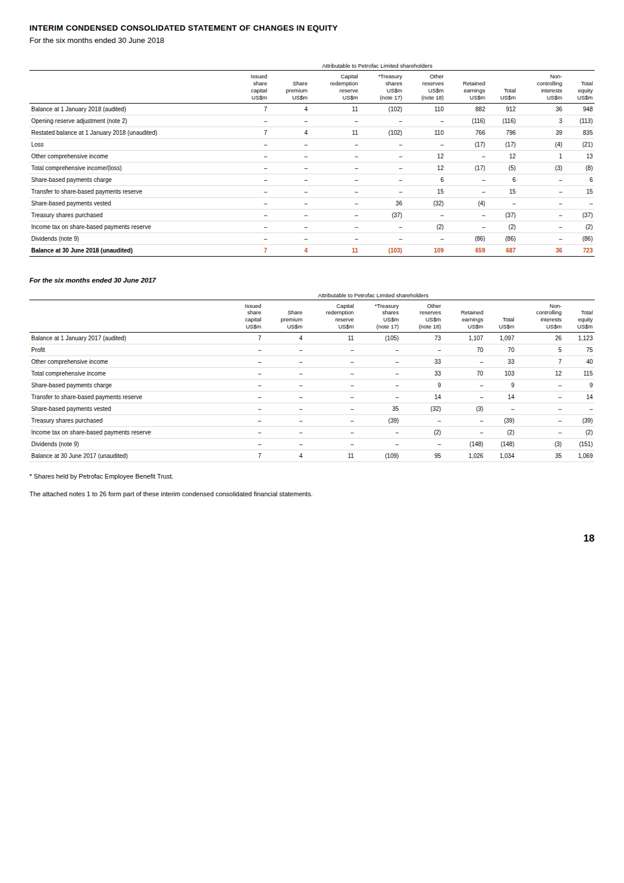Interim Condensed Consolidated Statement of Changes in Equity
For the six months ended 30 June 2018
| | Attributable to Petrofac Limited shareholders | | |
| --- | --- | --- | --- |
| | Issued share capital US$m | Share premium US$m | Capital redemption reserve US$m | *Treasury shares US$m (note 17) | Other reserves US$m (note 18) | Retained earnings US$m | Total US$m | Non- controlling interests US$m | Total equity US$m |
| Balance at 1 January 2018 (audited) | 7 | 4 | 11 | (102) | 110 | 882 | 912 | 36 | 948 |
| Opening reserve adjustment (note 2) | – | – | – | – | – | (116) | (116) | 3 | (113) |
| Restated balance at 1 January 2018 (unaudited) | 7 | 4 | 11 | (102) | 110 | 766 | 796 | 39 | 835 |
| Loss | – | – | – | – | – | (17) | (17) | (4) | (21) |
| Other comprehensive income | – | – | – | – | 12 | – | 12 | 1 | 13 |
| Total comprehensive income/(loss) | – | – | – | – | 12 | (17) | (5) | (3) | (8) |
| Share-based payments charge | – | – | – | – | 6 | – | 6 | – | 6 |
| Transfer to share-based payments reserve | – | – | – | – | 15 | – | 15 | – | 15 |
| Share-based payments vested | – | – | – | 36 | (32) | (4) | – | – | – |
| Treasury shares purchased | – | – | – | (37) | – | – | (37) | – | (37) |
| Income tax on share-based payments reserve | – | – | – | – | (2) | – | (2) | – | (2) |
| Dividends (note 9) | – | – | – | – | – | (86) | (86) | – | (86) |
| Balance at 30 June 2018 (unaudited) | 7 | 4 | 11 | (103) | 109 | 659 | 687 | 36 | 723 |
For the six months ended 30 June 2017
| | Attributable to Petrofac Limited shareholders | | |
| --- | --- | --- | --- |
| | Issued share capital US$m | Share premium US$m | Capital redemption reserve US$m | *Treasury shares US$m (note 17) | Other reserves US$m (note 18) | Retained earnings US$m | Total US$m | Non- controlling interests US$m | Total equity US$m |
| Balance at 1 January 2017 (audited) | 7 | 4 | 11 | (105) | 73 | 1,107 | 1,097 | 26 | 1,123 |
| Profit | – | – | – | – | – | 70 | 70 | 5 | 75 |
| Other comprehensive income | – | – | – | – | 33 | – | 33 | 7 | 40 |
| Total comprehensive income | – | – | – | – | 33 | 70 | 103 | 12 | 115 |
| Share-based payments charge | – | – | – | – | 9 | – | 9 | – | 9 |
| Transfer to share-based payments reserve | – | – | – | – | 14 | – | 14 | – | 14 |
| Share-based payments vested | – | – | – | 35 | (32) | (3) | – | – | – |
| Treasury shares purchased | – | – | – | (39) | – | – | (39) | – | (39) |
| Income tax on share-based payments reserve | – | – | – | – | (2) | – | (2) | – | (2) |
| Dividends (note 9) | – | – | – | – | – | (148) | (148) | (3) | (151) |
| Balance at 30 June 2017 (unaudited) | 7 | 4 | 11 | (109) | 95 | 1,026 | 1,034 | 35 | 1,069 |
* Shares held by Petrofac Employee Benefit Trust.
The attached notes 1 to 26 form part of these interim condensed consolidated financial statements.
18